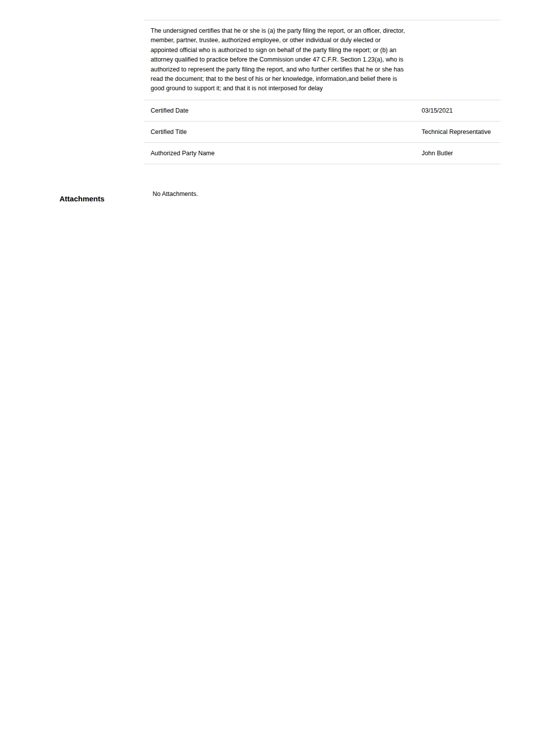| The undersigned certifies that he or she is (a) the party filing the report, or an officer, director, member, partner, trustee, authorized employee, or other individual or duly elected or appointed official who is authorized to sign on behalf of the party filing the report; or (b) an attorney qualified to practice before the Commission under 47 C.F.R. Section 1.23(a), who is authorized to represent the party filing the report, and who further certifies that he or she has read the document; that to the best of his or her knowledge, information,and belief there is good ground to support it; and that it is not interposed for delay | |
| Certified Date | 03/15/2021 |
| Certified Title | Technical Representative |
| Authorized Party Name | John Butler |
Attachments
No Attachments.